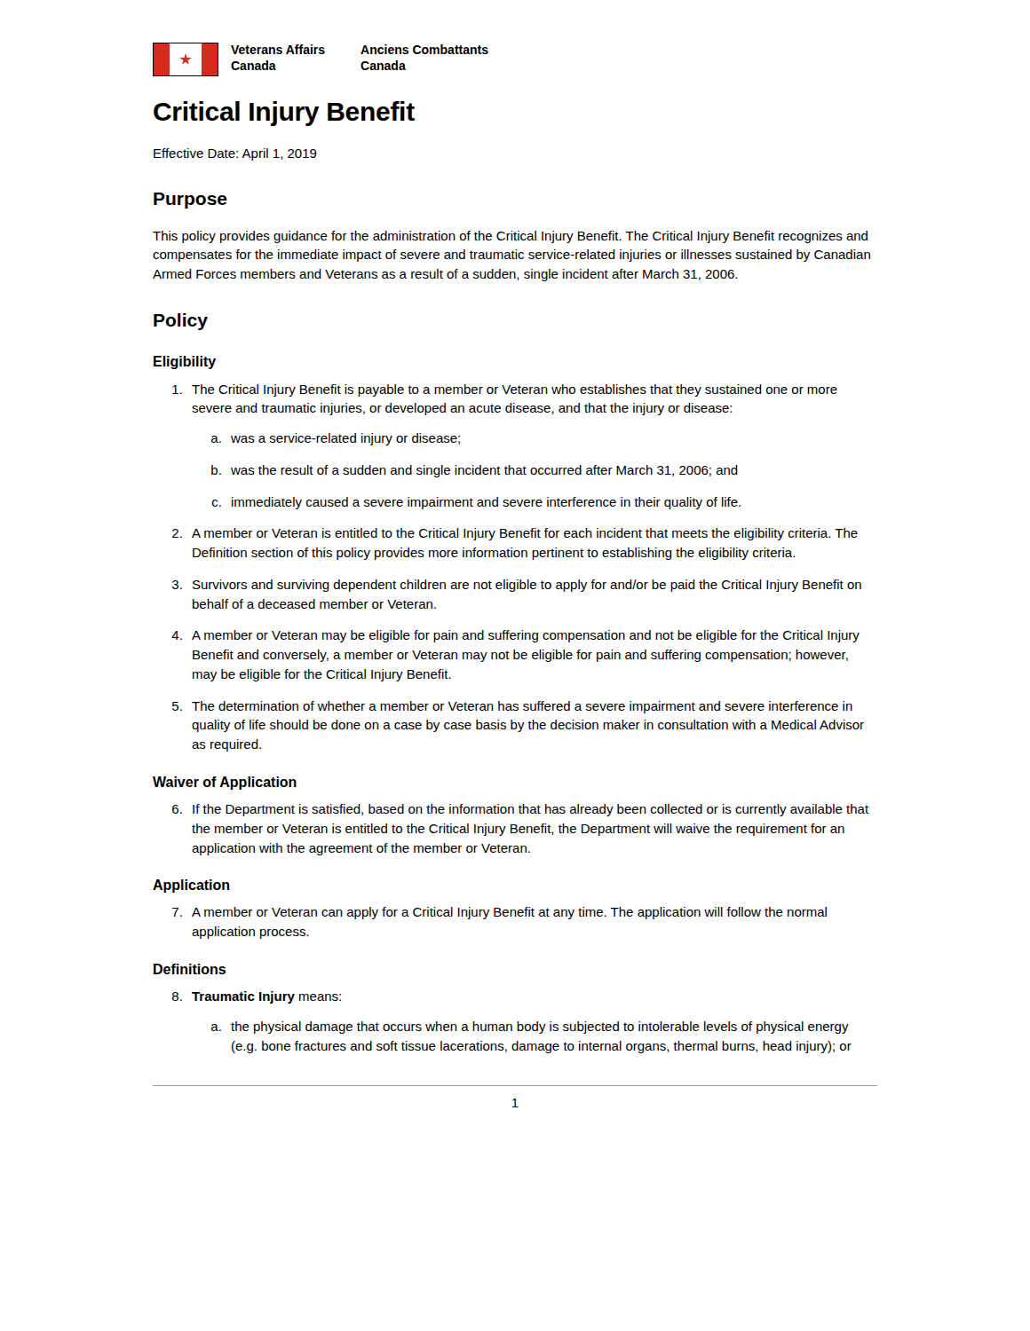Veterans Affairs Anciens Combattants Canada Canada
Critical Injury Benefit
Effective Date: April 1, 2019
Purpose
This policy provides guidance for the administration of the Critical Injury Benefit. The Critical Injury Benefit recognizes and compensates for the immediate impact of severe and traumatic service-related injuries or illnesses sustained by Canadian Armed Forces members and Veterans as a result of a sudden, single incident after March 31, 2006.
Policy
Eligibility
The Critical Injury Benefit is payable to a member or Veteran who establishes that they sustained one or more severe and traumatic injuries, or developed an acute disease, and that the injury or disease:
was a service-related injury or disease;
was the result of a sudden and single incident that occurred after March 31, 2006; and
immediately caused a severe impairment and severe interference in their quality of life.
A member or Veteran is entitled to the Critical Injury Benefit for each incident that meets the eligibility criteria. The Definition section of this policy provides more information pertinent to establishing the eligibility criteria.
Survivors and surviving dependent children are not eligible to apply for and/or be paid the Critical Injury Benefit on behalf of a deceased member or Veteran.
A member or Veteran may be eligible for pain and suffering compensation and not be eligible for the Critical Injury Benefit and conversely, a member or Veteran may not be eligible for pain and suffering compensation; however, may be eligible for the Critical Injury Benefit.
The determination of whether a member or Veteran has suffered a severe impairment and severe interference in quality of life should be done on a case by case basis by the decision maker in consultation with a Medical Advisor as required.
Waiver of Application
If the Department is satisfied, based on the information that has already been collected or is currently available that the member or Veteran is entitled to the Critical Injury Benefit, the Department will waive the requirement for an application with the agreement of the member or Veteran.
Application
A member or Veteran can apply for a Critical Injury Benefit at any time. The application will follow the normal application process.
Definitions
Traumatic Injury means:
the physical damage that occurs when a human body is subjected to intolerable levels of physical energy (e.g. bone fractures and soft tissue lacerations, damage to internal organs, thermal burns, head injury); or
1